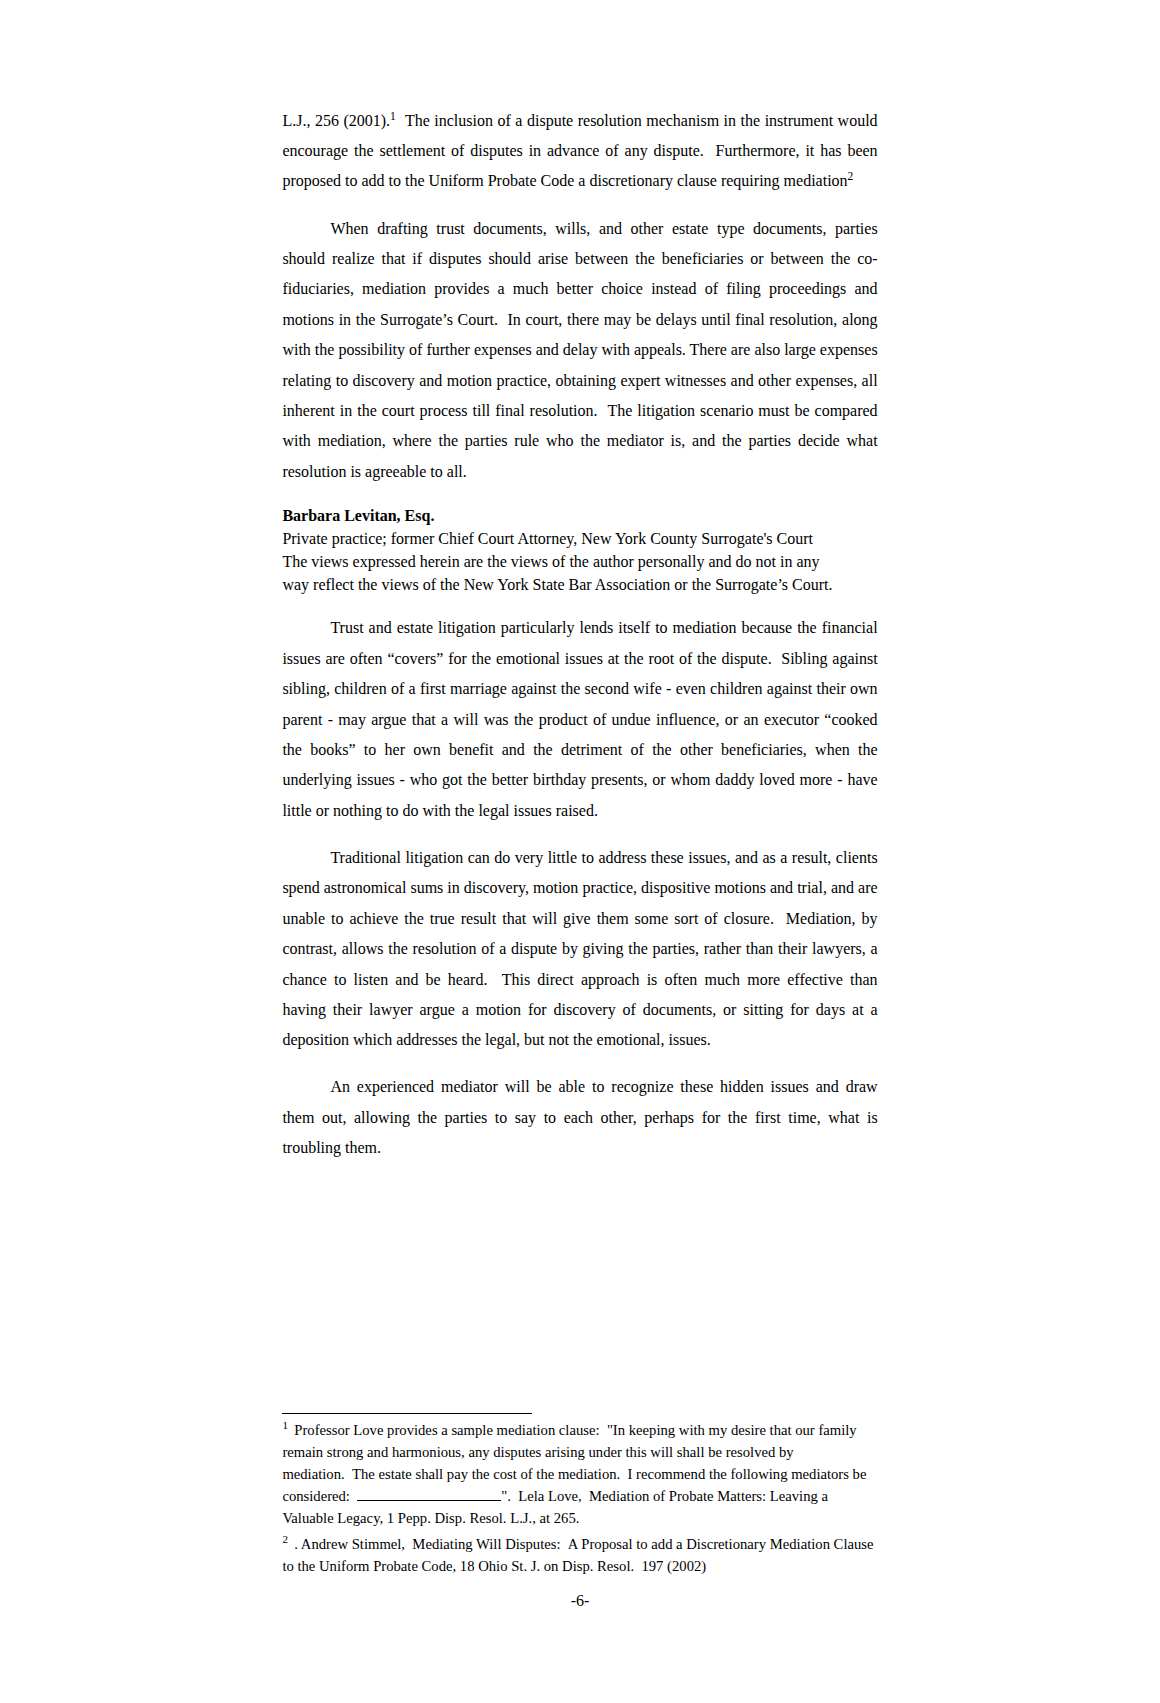L.J., 256 (2001).1 The inclusion of a dispute resolution mechanism in the instrument would encourage the settlement of disputes in advance of any dispute. Furthermore, it has been proposed to add to the Uniform Probate Code a discretionary clause requiring mediation2
When drafting trust documents, wills, and other estate type documents, parties should realize that if disputes should arise between the beneficiaries or between the co-fiduciaries, mediation provides a much better choice instead of filing proceedings and motions in the Surrogate’s Court. In court, there may be delays until final resolution, along with the possibility of further expenses and delay with appeals. There are also large expenses relating to discovery and motion practice, obtaining expert witnesses and other expenses, all inherent in the court process till final resolution. The litigation scenario must be compared with mediation, where the parties rule who the mediator is, and the parties decide what resolution is agreeable to all.
Barbara Levitan, Esq.
Private practice; former Chief Court Attorney, New York County Surrogate's Court
The views expressed herein are the views of the author personally and do not in any
way reflect the views of the New York State Bar Association or the Surrogate’s Court.
Trust and estate litigation particularly lends itself to mediation because the financial issues are often “covers” for the emotional issues at the root of the dispute. Sibling against sibling, children of a first marriage against the second wife - even children against their own parent - may argue that a will was the product of undue influence, or an executor “cooked the books” to her own benefit and the detriment of the other beneficiaries, when the underlying issues - who got the better birthday presents, or whom daddy loved more - have little or nothing to do with the legal issues raised.
Traditional litigation can do very little to address these issues, and as a result, clients spend astronomical sums in discovery, motion practice, dispositive motions and trial, and are unable to achieve the true result that will give them some sort of closure. Mediation, by contrast, allows the resolution of a dispute by giving the parties, rather than their lawyers, a chance to listen and be heard. This direct approach is often much more effective than having their lawyer argue a motion for discovery of documents, or sitting for days at a deposition which addresses the legal, but not the emotional, issues.
An experienced mediator will be able to recognize these hidden issues and draw them out, allowing the parties to say to each other, perhaps for the first time, what is troubling them.
1 Professor Love provides a sample mediation clause: "In keeping with my desire that our family remain strong and harmonious, any disputes arising under this will shall be resolved by mediation. The estate shall pay the cost of the mediation. I recommend the following mediators be considered: ". Lela Love, Mediation of Probate Matters: Leaving a Valuable Legacy, 1 Pepp. Disp. Resol. L.J., at 265.
2 . Andrew Stimmel, Mediating Will Disputes: A Proposal to add a Discretionary Mediation Clause to the Uniform Probate Code, 18 Ohio St. J. on Disp. Resol. 197 (2002)
-6-